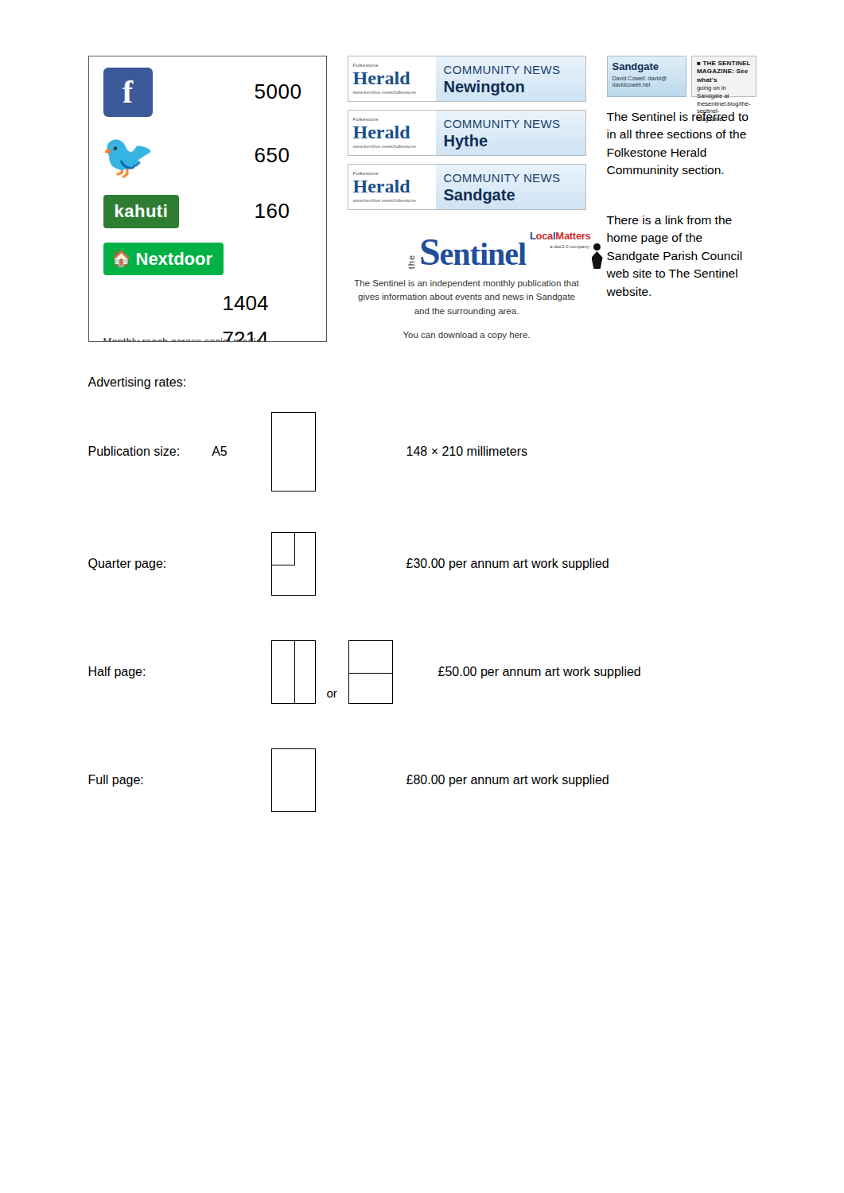f
5000
🐦
650
kahuti
160
🏠Nextdoor
1404
7214
Monthly reach across social media
Folkestone
Herald
www.kentlive.news/folkestone
COMMUNITY NEWS
Newington
Folkestone
Herald
www.kentlive.news/folkestone
COMMUNITY NEWS
Hythe
Folkestone
Herald
www.kentlive.news/folkestone
COMMUNITY NEWS
Sandgate
the
Sentinel
Local Matters
a doe2.0 company
The Sentinel is an independent monthly publication that gives information about events and news in Sandgate and the surrounding area.
You can download a copy here.
Sandgate
David Cowell: david@
davidcowell.net
■ THE SENTINEL MAGAZINE: See what's
going on in Sandgate at
thesentinel.blog/the-sentinel-
magazine.
The Sentinel is referred to in all three sections of the Folkestone Herald Communinity section.
There is a link from the home page of the Sandgate Parish Council web site to The Sentinel website.
Advertising rates:
Publication size:A5
148 × 210 millimeters
Quarter page:
£30.00 per annum art work supplied
Half page:
or
£50.00 per annum art work supplied
Full page:
£80.00 per annum art work supplied